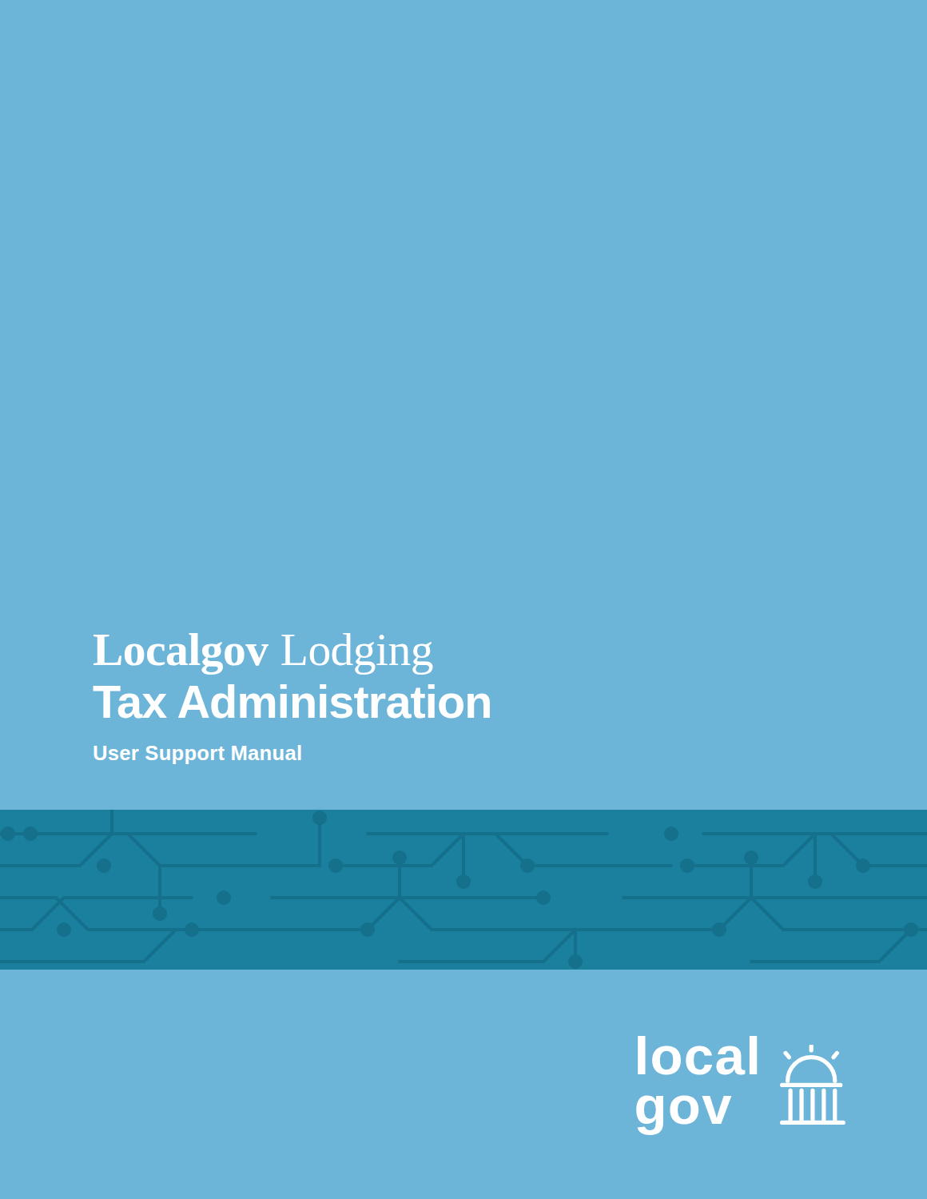Localgov Lodging Tax Administration
User Support Manual
local gov
Cover page